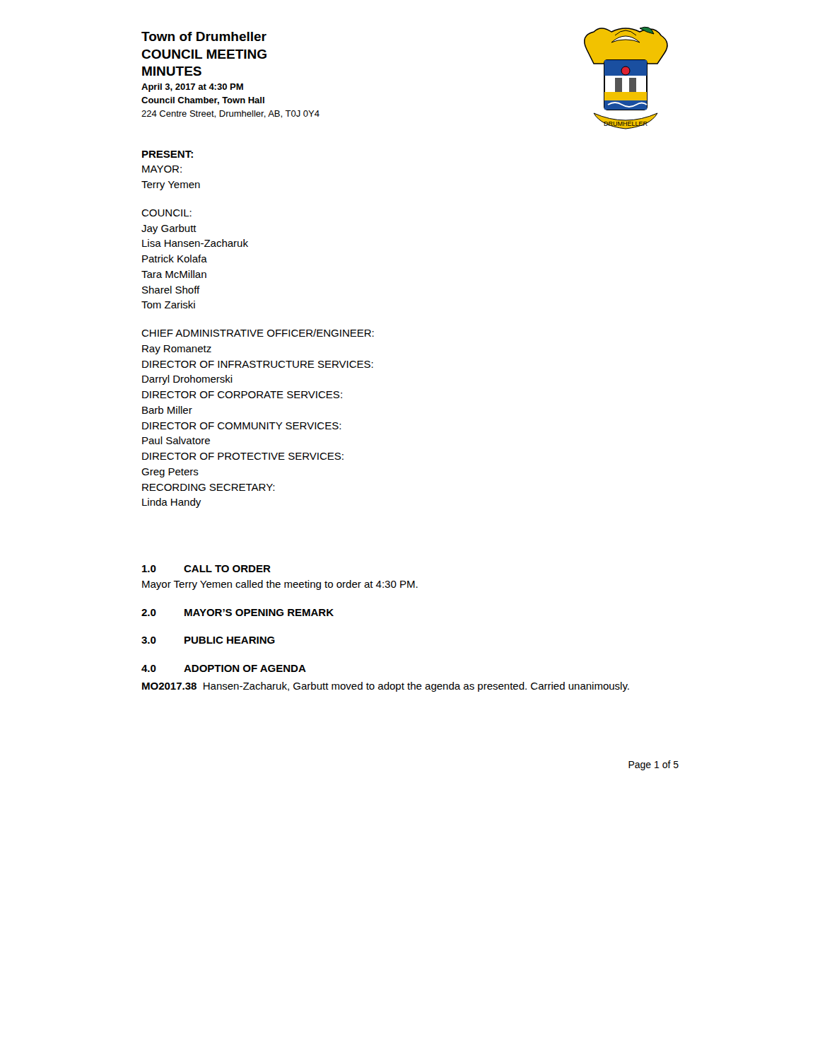Town of Drumheller
COUNCIL MEETING
MINUTES
April 3, 2017 at 4:30 PM
Council Chamber, Town Hall
224 Centre Street, Drumheller, AB, T0J 0Y4
PRESENT:
MAYOR:
Terry Yemen
COUNCIL:
Jay Garbutt
Lisa Hansen-Zacharuk
Patrick Kolafa
Tara McMillan
Sharel Shoff
Tom Zariski
CHIEF ADMINISTRATIVE OFFICER/ENGINEER:
Ray Romanetz
DIRECTOR OF INFRASTRUCTURE SERVICES:
Darryl Drohomerski
DIRECTOR OF CORPORATE SERVICES:
Barb Miller
DIRECTOR OF COMMUNITY SERVICES:
Paul Salvatore
DIRECTOR OF PROTECTIVE SERVICES:
Greg Peters
RECORDING SECRETARY:
Linda Handy
1.0 CALL TO ORDER
Mayor Terry Yemen called the meeting to order at 4:30 PM.
2.0 MAYOR’S OPENING REMARK
3.0 PUBLIC HEARING
4.0 ADOPTION OF AGENDA
MO2017.38 Hansen-Zacharuk, Garbutt moved to adopt the agenda as presented. Carried unanimously.
Page 1 of 5